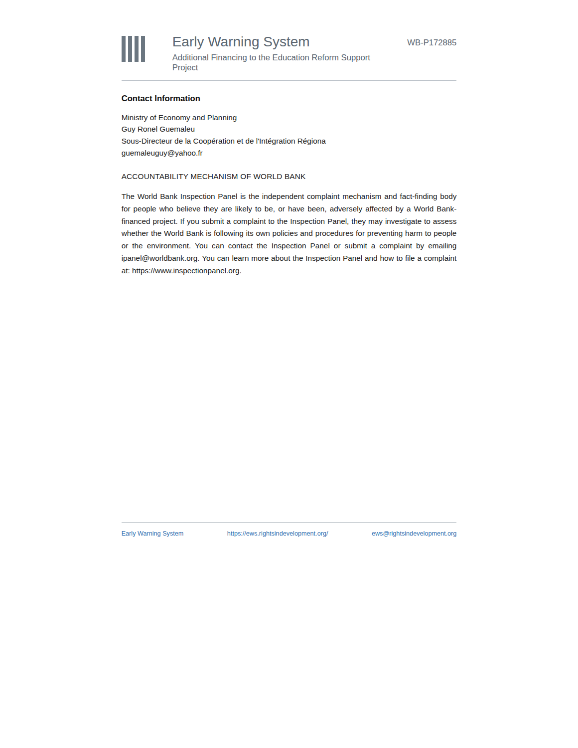Early Warning System
Additional Financing to the Education Reform Support Project
WB-P172885
Contact Information
Ministry of Economy and Planning
Guy Ronel Guemaleu
Sous-Directeur de la Coopération et de l'Intégration Régiona
guemaleuguy@yahoo.fr
ACCOUNTABILITY MECHANISM OF WORLD BANK
The World Bank Inspection Panel is the independent complaint mechanism and fact-finding body for people who believe they are likely to be, or have been, adversely affected by a World Bank-financed project. If you submit a complaint to the Inspection Panel, they may investigate to assess whether the World Bank is following its own policies and procedures for preventing harm to people or the environment. You can contact the Inspection Panel or submit a complaint by emailing ipanel@worldbank.org. You can learn more about the Inspection Panel and how to file a complaint at: https://www.inspectionpanel.org.
Early Warning System
https://ews.rightsindevelopment.org/
ews@rightsindevelopment.org